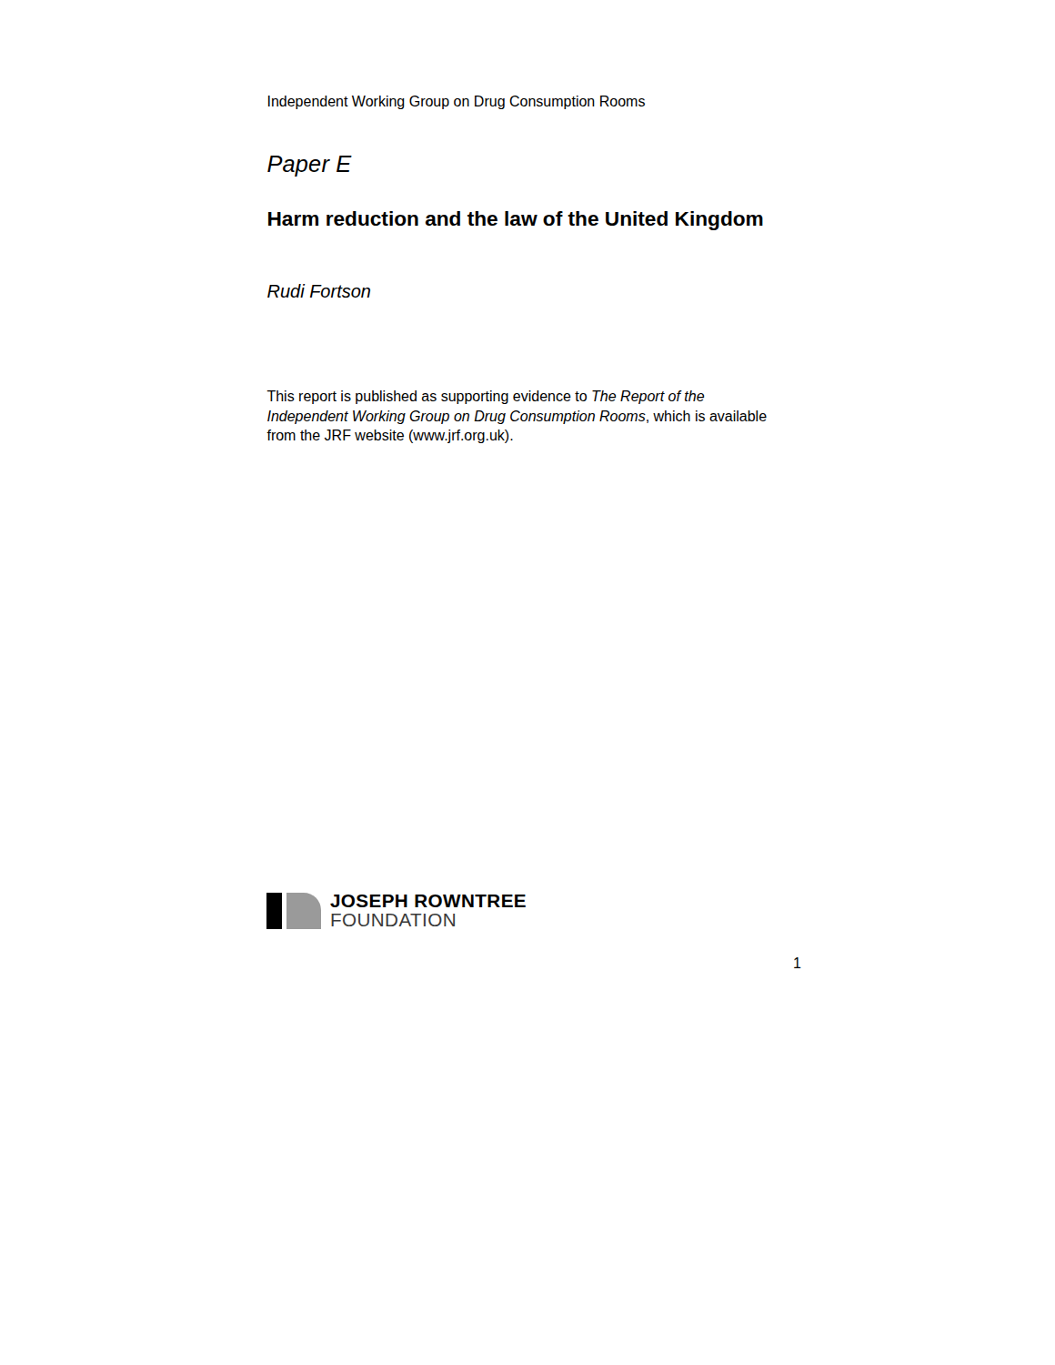Independent Working Group on Drug Consumption Rooms
Paper E
Harm reduction and the law of the United Kingdom
Rudi Fortson
This report is published as supporting evidence to The Report of the Independent Working Group on Drug Consumption Rooms, which is available from the JRF website (www.jrf.org.uk).
JOSEPH ROWNTREE FOUNDATION
1